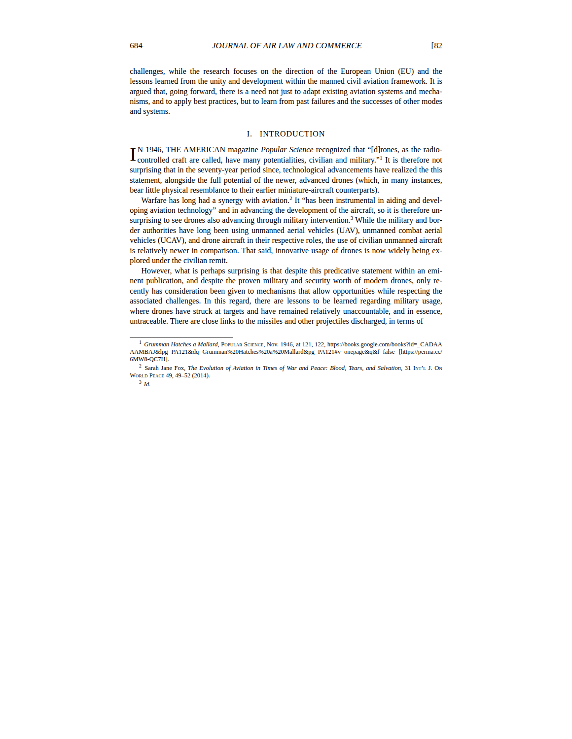684 JOURNAL OF AIR LAW AND COMMERCE [82
challenges, while the research focuses on the direction of the European Union (EU) and the lessons learned from the unity and development within the manned civil aviation framework. It is argued that, going forward, there is a need not just to adapt existing aviation systems and mechanisms, and to apply best practices, but to learn from past failures and the successes of other modes and systems.
I. INTRODUCTION
IN 1946, THE AMERICAN magazine Popular Science recognized that “[d]rones, as the radio-controlled craft are called, have many potentialities, civilian and military.”1 It is therefore not surprising that in the seventy-year period since, technological advancements have realized the this statement, alongside the full potential of the newer, advanced drones (which, in many instances, bear little physical resemblance to their earlier miniature-aircraft counterparts).
Warfare has long had a synergy with aviation.2 It “has been instrumental in aiding and developing aviation technology” and in advancing the development of the aircraft, so it is therefore unsurprising to see drones also advancing through military intervention.3 While the military and border authorities have long been using unmanned aerial vehicles (UAV), unmanned combat aerial vehicles (UCAV), and drone aircraft in their respective roles, the use of civilian unmanned aircraft is relatively newer in comparison. That said, innovative usage of drones is now widely being explored under the civilian remit.
However, what is perhaps surprising is that despite this predicative statement within an eminent publication, and despite the proven military and security worth of modern drones, only recently has consideration been given to mechanisms that allow opportunities while respecting the associated challenges. In this regard, there are lessons to be learned regarding military usage, where drones have struck at targets and have remained relatively unaccountable, and in essence, untraceable. There are close links to the missiles and other projectiles discharged, in terms of
1 Grumman Hatches a Mallard, Popular Science, Nov. 1946, at 121, 122, https://books.google.com/books?id=_CADAAAAMBAJ&lpg=PA121&dq=Grumman%20Hatches%20a%20Mallard&pg=PA121#v=onepage&q&f=false [https://perma.cc/6MW8-QC7H].
2 Sarah Jane Fox, The Evolution of Aviation in Times of War and Peace: Blood, Tears, and Salvation, 31 Int’l J. On World Peace 49, 49–52 (2014).
3 Id.